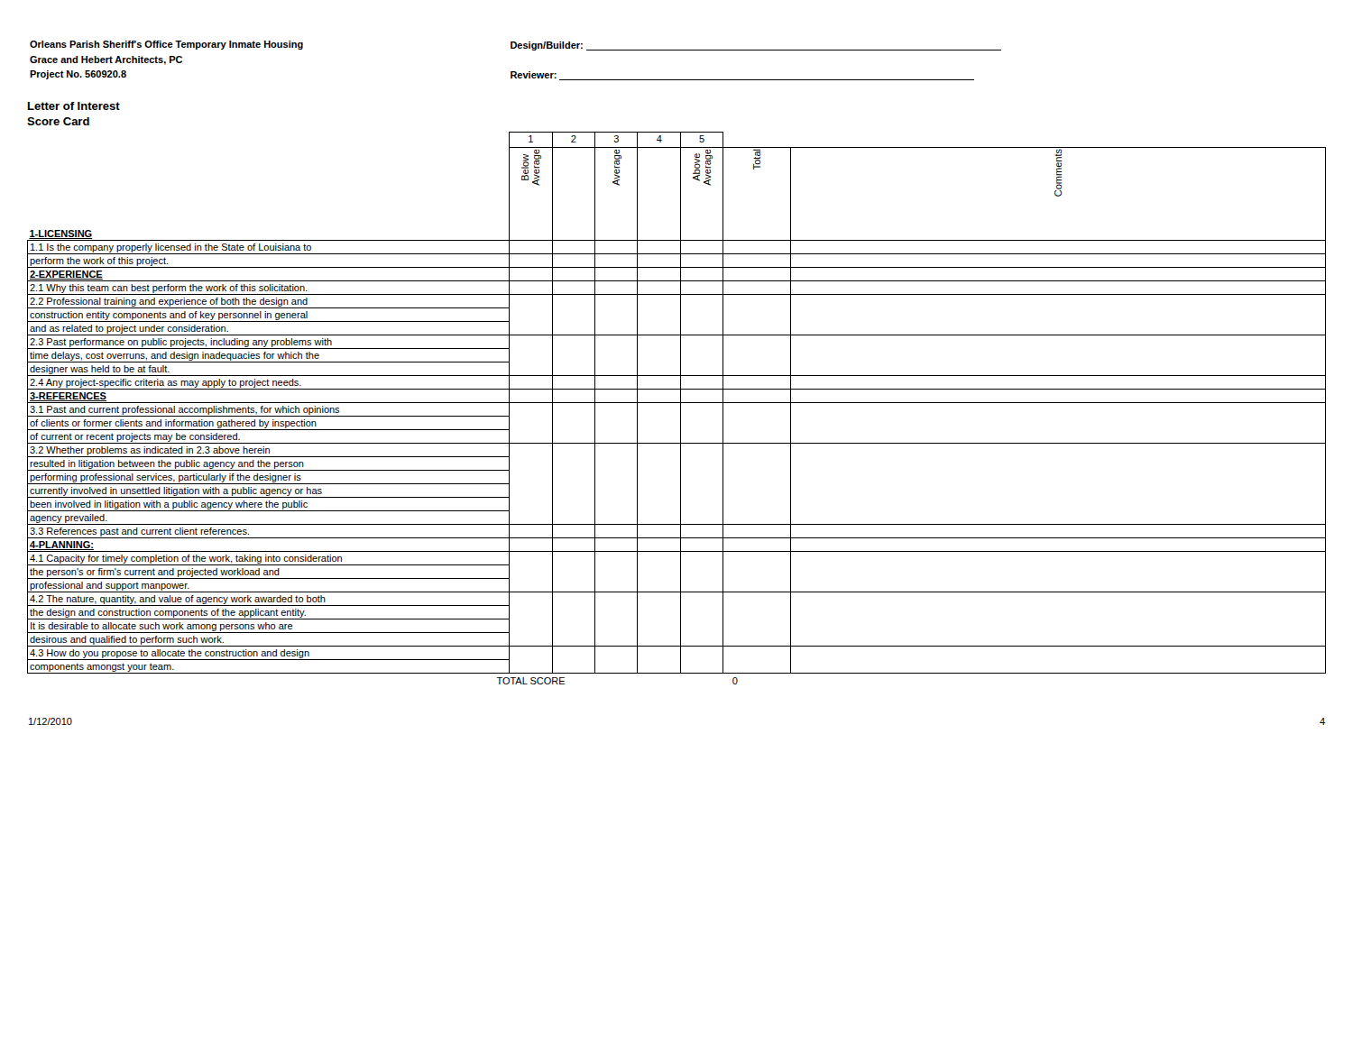| Orleans Parish Sheriff's Office Temporary Inmate Housing | Design/Builder: |
| Grace and Hebert Architects, PC | |
| Project No. 560920.8 | Reviewer: |
Letter of Interest
Score Card
| | 1 | 2 | 3 | 4 | 5 | | |
| 1-LICENSING | Below Average | | Average | | Above Average | Total | Comments |
| 1.1 Is the company properly licensed in the State of Louisiana to | | | | | | | |
| perform the work of this project. | | | | | | | |
| 2-EXPERIENCE | | | | | | | |
| 2.1 Why this team can best perform the work of this solicitation. | | | | | | | |
| 2.2 Professional training and experience of both the design and | | | | | | | |
| construction entity components and of key personnel in general |
| and as related to project under consideration. |
| 2.3 Past performance on public projects, including any problems with | | | | | | | |
| time delays, cost overruns, and design inadequacies for which the |
| designer was held to be at fault. |
| 2.4 Any project-specific criteria as may apply to project needs. | | | | | | | |
| 3-REFERENCES | | | | | | | |
| 3.1 Past and current professional accomplishments, for which opinions | | | | | | | |
| of clients or former clients and information gathered by inspection |
| of current or recent projects may be considered. |
| 3.2 Whether problems as indicated in 2.3 above herein | | | | | | | |
| resulted in litigation between the public agency and the person |
| performing professional services, particularly if the designer is |
| currently involved in unsettled litigation with a public agency or has |
| been involved in litigation with a public agency where the public |
| agency prevailed. |
| 3.3 References past and current client references. | | | | | | | |
| 4-PLANNING: | | | | | | | |
| 4.1 Capacity for timely completion of the work, taking into consideration | | | | | | | |
| the person's or firm's current and projected workload and |
| professional and support manpower. |
| 4.2 The nature, quantity, and value of agency work awarded to both | | | | | | | |
| the design and construction components of the applicant entity. |
| It is desirable to allocate such work among persons who are |
| desirous and qualified to perform such work. |
| 4.3 How do you propose to allocate the construction and design | | | | | | | |
| components amongst your team. |
| | TOTAL SCORE | 0 | |
| 1/12/2010 | 4 |